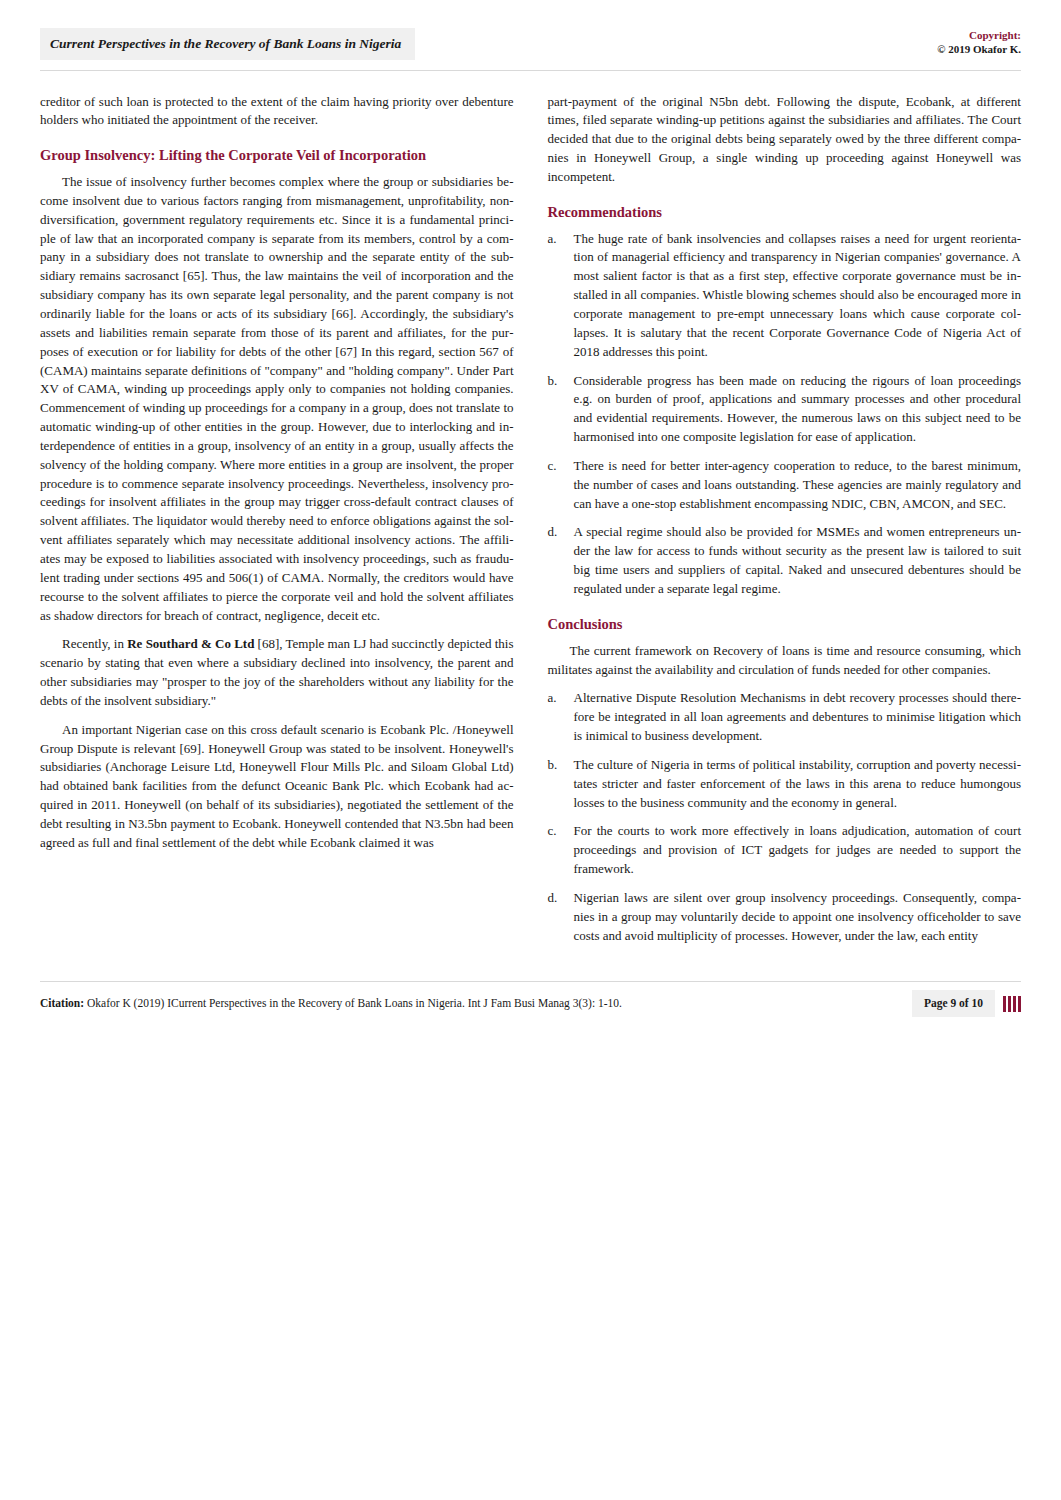Current Perspectives in the Recovery of Bank Loans in Nigeria
Copyright:
© 2019 Okafor K.
creditor of such loan is protected to the extent of the claim having priority over debenture holders who initiated the appointment of the receiver.
Group Insolvency: Lifting the Corporate Veil of Incorporation
The issue of insolvency further becomes complex where the group or subsidiaries become insolvent due to various factors ranging from mismanagement, unprofitability, non-diversification, government regulatory requirements etc. Since it is a fundamental principle of law that an incorporated company is separate from its members, control by a company in a subsidiary does not translate to ownership and the separate entity of the subsidiary remains sacrosanct [65]. Thus, the law maintains the veil of incorporation and the subsidiary company has its own separate legal personality, and the parent company is not ordinarily liable for the loans or acts of its subsidiary [66]. Accordingly, the subsidiary's assets and liabilities remain separate from those of its parent and affiliates, for the purposes of execution or for liability for debts of the other [67] In this regard, section 567 of (CAMA) maintains separate definitions of "company" and "holding company". Under Part XV of CAMA, winding up proceedings apply only to companies not holding companies. Commencement of winding up proceedings for a company in a group, does not translate to automatic winding-up of other entities in the group. However, due to interlocking and interdependence of entities in a group, insolvency of an entity in a group, usually affects the solvency of the holding company. Where more entities in a group are insolvent, the proper procedure is to commence separate insolvency proceedings. Nevertheless, insolvency proceedings for insolvent affiliates in the group may trigger cross-default contract clauses of solvent affiliates. The liquidator would thereby need to enforce obligations against the solvent affiliates separately which may necessitate additional insolvency actions. The affiliates may be exposed to liabilities associated with insolvency proceedings, such as fraudulent trading under sections 495 and 506(1) of CAMA. Normally, the creditors would have recourse to the solvent affiliates to pierce the corporate veil and hold the solvent affiliates as shadow directors for breach of contract, negligence, deceit etc.
Recently, in Re Southard & Co Ltd [68], Temple man LJ had succinctly depicted this scenario by stating that even where a subsidiary declined into insolvency, the parent and other subsidiaries may "prosper to the joy of the shareholders without any liability for the debts of the insolvent subsidiary."
An important Nigerian case on this cross default scenario is Ecobank Plc. /Honeywell Group Dispute is relevant [69]. Honeywell Group was stated to be insolvent. Honeywell's subsidiaries (Anchorage Leisure Ltd, Honeywell Flour Mills Plc. and Siloam Global Ltd) had obtained bank facilities from the defunct Oceanic Bank Plc. which Ecobank had acquired in 2011. Honeywell (on behalf of its subsidiaries), negotiated the settlement of the debt resulting in N3.5bn payment to Ecobank. Honeywell contended that N3.5bn had been agreed as full and final settlement of the debt while Ecobank claimed it was
part-payment of the original N5bn debt. Following the dispute, Ecobank, at different times, filed separate winding-up petitions against the subsidiaries and affiliates. The Court decided that due to the original debts being separately owed by the three different companies in Honeywell Group, a single winding up proceeding against Honeywell was incompetent.
Recommendations
The huge rate of bank insolvencies and collapses raises a need for urgent reorientation of managerial efficiency and transparency in Nigerian companies' governance. A most salient factor is that as a first step, effective corporate governance must be installed in all companies. Whistle blowing schemes should also be encouraged more in corporate management to pre-empt unnecessary loans which cause corporate collapses. It is salutary that the recent Corporate Governance Code of Nigeria Act of 2018 addresses this point.
Considerable progress has been made on reducing the rigours of loan proceedings e.g. on burden of proof, applications and summary processes and other procedural and evidential requirements. However, the numerous laws on this subject need to be harmonised into one composite legislation for ease of application.
There is need for better inter-agency cooperation to reduce, to the barest minimum, the number of cases and loans outstanding. These agencies are mainly regulatory and can have a one-stop establishment encompassing NDIC, CBN, AMCON, and SEC.
A special regime should also be provided for MSMEs and women entrepreneurs under the law for access to funds without security as the present law is tailored to suit big time users and suppliers of capital. Naked and unsecured debentures should be regulated under a separate legal regime.
Conclusions
The current framework on Recovery of loans is time and resource consuming, which militates against the availability and circulation of funds needed for other companies.
Alternative Dispute Resolution Mechanisms in debt recovery processes should therefore be integrated in all loan agreements and debentures to minimise litigation which is inimical to business development.
The culture of Nigeria in terms of political instability, corruption and poverty necessitates stricter and faster enforcement of the laws in this arena to reduce humongous losses to the business community and the economy in general.
For the courts to work more effectively in loans adjudication, automation of court proceedings and provision of ICT gadgets for judges are needed to support the framework.
Nigerian laws are silent over group insolvency proceedings. Consequently, companies in a group may voluntarily decide to appoint one insolvency officeholder to save costs and avoid multiplicity of processes. However, under the law, each entity
Citation: Okafor K (2019) ICurrent Perspectives in the Recovery of Bank Loans in Nigeria. Int J Fam Busi Manag 3(3): 1-10.
Page 9 of 10